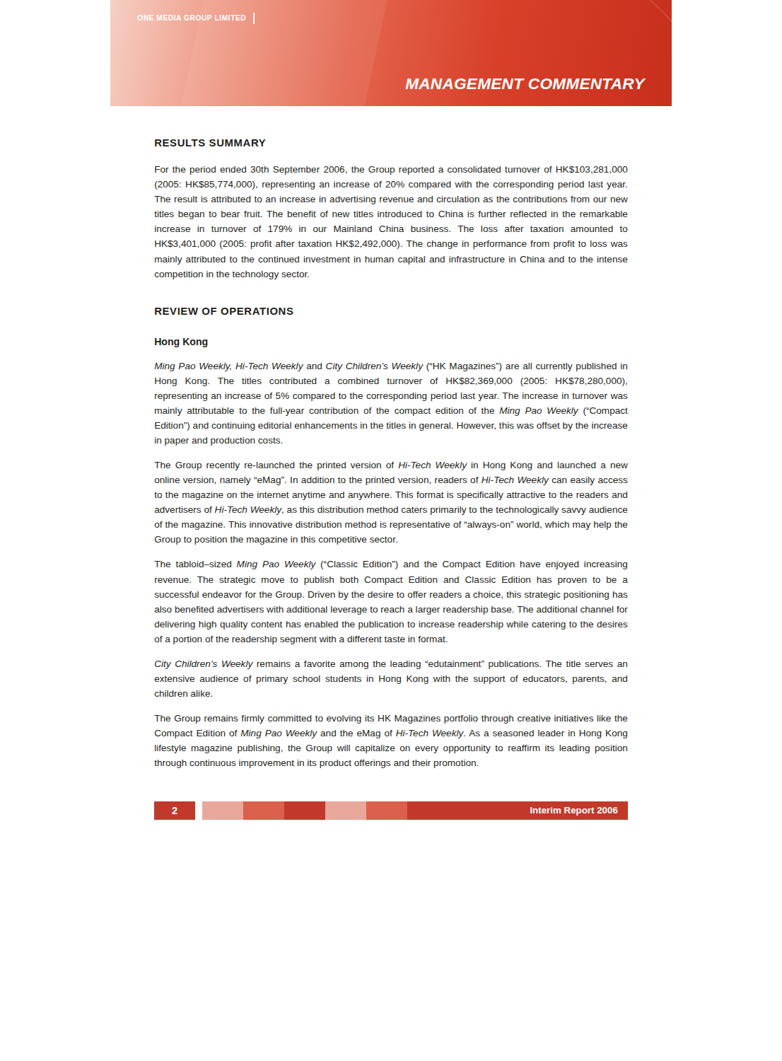One Media Group Limited
MANAGEMENT COMMENTARY
RESULTS SUMMARY
For the period ended 30th September 2006, the Group reported a consolidated turnover of HK$103,281,000 (2005: HK$85,774,000), representing an increase of 20% compared with the corresponding period last year. The result is attributed to an increase in advertising revenue and circulation as the contributions from our new titles began to bear fruit. The benefit of new titles introduced to China is further reflected in the remarkable increase in turnover of 179% in our Mainland China business. The loss after taxation amounted to HK$3,401,000 (2005: profit after taxation HK$2,492,000). The change in performance from profit to loss was mainly attributed to the continued investment in human capital and infrastructure in China and to the intense competition in the technology sector.
REVIEW OF OPERATIONS
Hong Kong
Ming Pao Weekly, Hi-Tech Weekly and City Children’s Weekly (“HK Magazines”) are all currently published in Hong Kong. The titles contributed a combined turnover of HK$82,369,000 (2005: HK$78,280,000), representing an increase of 5% compared to the corresponding period last year. The increase in turnover was mainly attributable to the full-year contribution of the compact edition of the Ming Pao Weekly (“Compact Edition”) and continuing editorial enhancements in the titles in general. However, this was offset by the increase in paper and production costs.
The Group recently re-launched the printed version of Hi-Tech Weekly in Hong Kong and launched a new online version, namely “eMag”. In addition to the printed version, readers of Hi-Tech Weekly can easily access to the magazine on the internet anytime and anywhere. This format is specifically attractive to the readers and advertisers of Hi-Tech Weekly, as this distribution method caters primarily to the technologically savvy audience of the magazine. This innovative distribution method is representative of “always-on” world, which may help the Group to position the magazine in this competitive sector.
The tabloid–sized Ming Pao Weekly (“Classic Edition”) and the Compact Edition have enjoyed increasing revenue. The strategic move to publish both Compact Edition and Classic Edition has proven to be a successful endeavor for the Group. Driven by the desire to offer readers a choice, this strategic positioning has also benefited advertisers with additional leverage to reach a larger readership base. The additional channel for delivering high quality content has enabled the publication to increase readership while catering to the desires of a portion of the readership segment with a different taste in format.
City Children’s Weekly remains a favorite among the leading “edutainment” publications. The title serves an extensive audience of primary school students in Hong Kong with the support of educators, parents, and children alike.
The Group remains firmly committed to evolving its HK Magazines portfolio through creative initiatives like the Compact Edition of Ming Pao Weekly and the eMag of Hi-Tech Weekly. As a seasoned leader in Hong Kong lifestyle magazine publishing, the Group will capitalize on every opportunity to reaffirm its leading position through continuous improvement in its product offerings and their promotion.
2
Interim Report 2006